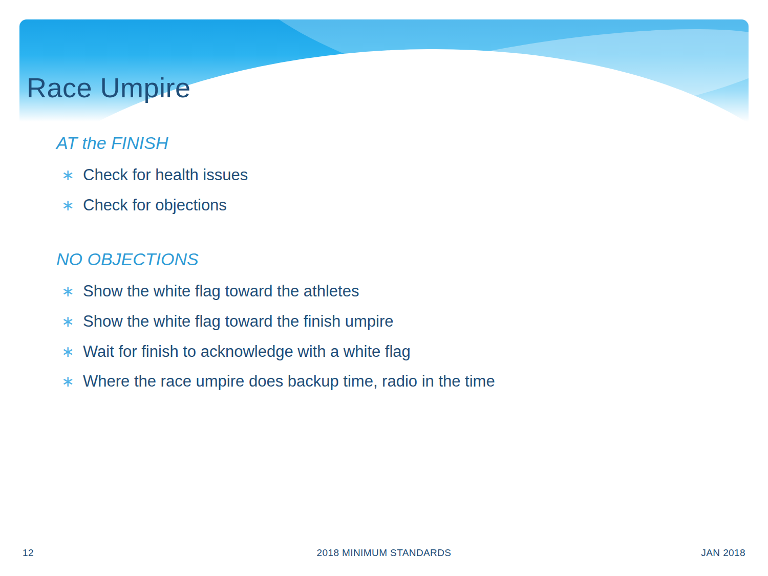Race Umpire
AT the FINISH
Check for health issues
Check for objections
NO OBJECTIONS
Show the white flag toward the athletes
Show the white flag toward the finish umpire
Wait for finish to acknowledge with a white flag
Where the race umpire does backup time, radio in the time
12
2018 MINIMUM STANDARDS
JAN 2018